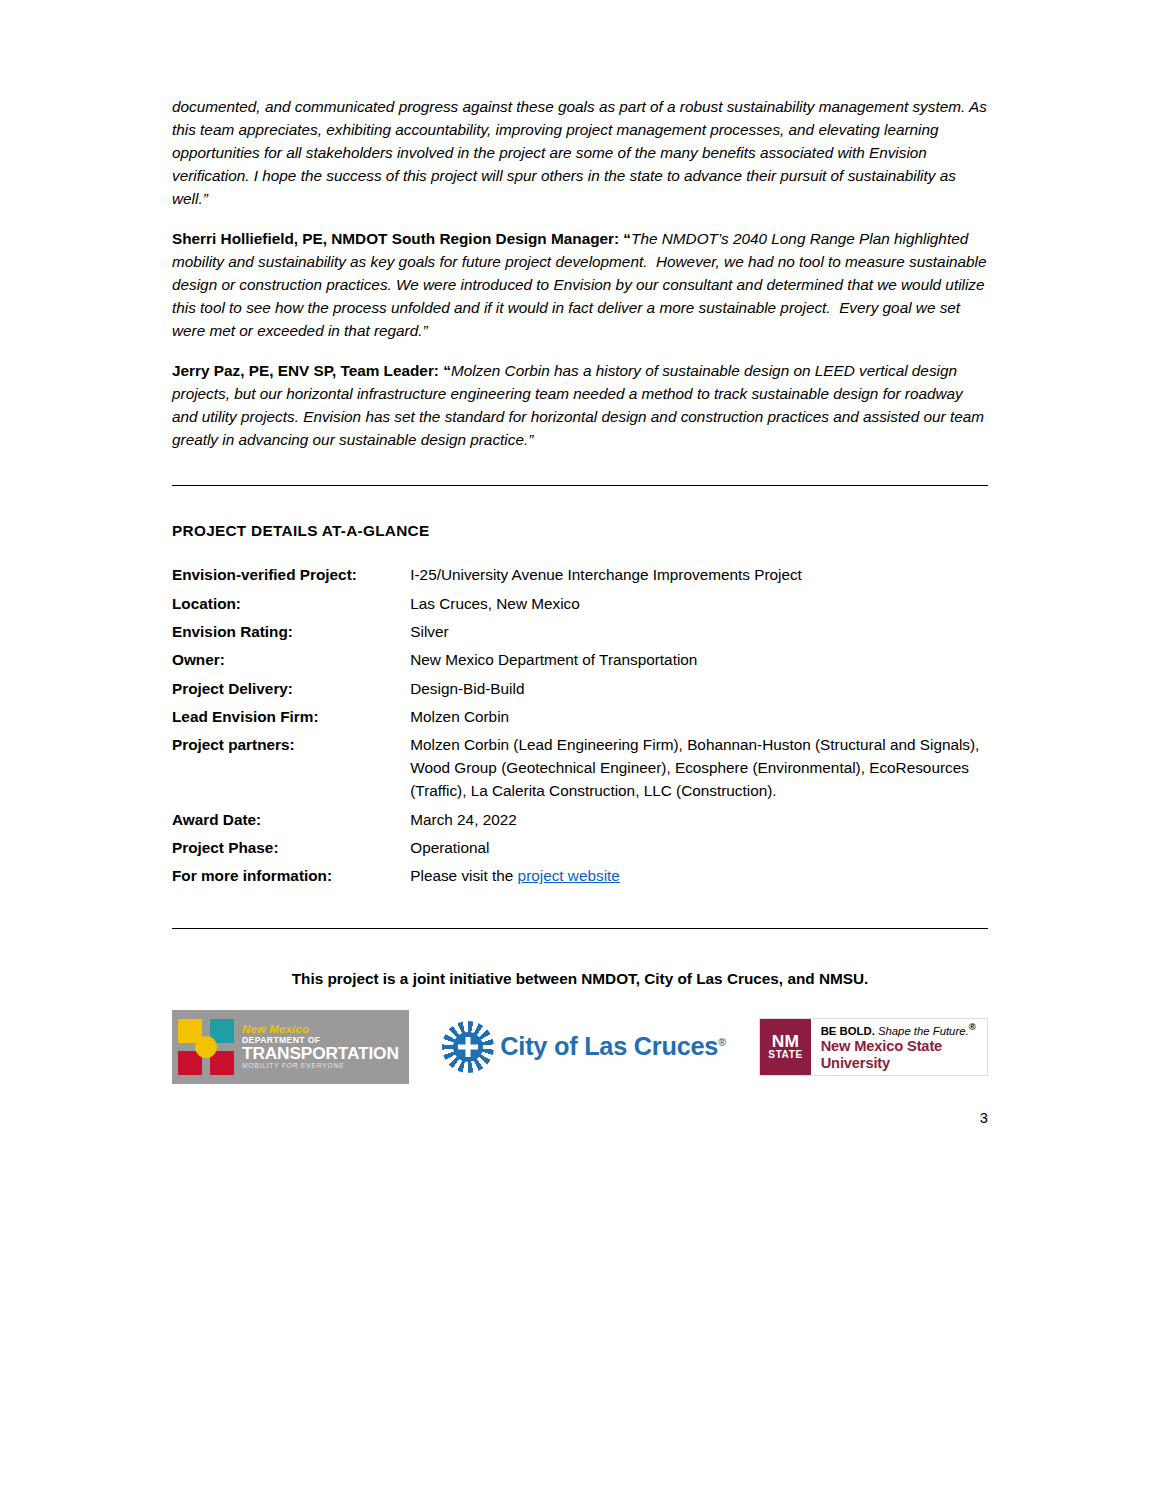documented, and communicated progress against these goals as part of a robust sustainability management system. As this team appreciates, exhibiting accountability, improving project management processes, and elevating learning opportunities for all stakeholders involved in the project are some of the many benefits associated with Envision verification. I hope the success of this project will spur others in the state to advance their pursuit of sustainability as well.”
Sherri Holliefield, PE, NMDOT South Region Design Manager: “The NMDOT’s 2040 Long Range Plan highlighted mobility and sustainability as key goals for future project development. However, we had no tool to measure sustainable design or construction practices. We were introduced to Envision by our consultant and determined that we would utilize this tool to see how the process unfolded and if it would in fact deliver a more sustainable project. Every goal we set were met or exceeded in that regard.”
Jerry Paz, PE, ENV SP, Team Leader: “Molzen Corbin has a history of sustainable design on LEED vertical design projects, but our horizontal infrastructure engineering team needed a method to track sustainable design for roadway and utility projects. Envision has set the standard for horizontal design and construction practices and assisted our team greatly in advancing our sustainable design practice.”
PROJECT DETAILS AT-A-GLANCE
| Envision-verified Project: | I-25/University Avenue Interchange Improvements Project |
| Location: | Las Cruces, New Mexico |
| Envision Rating: | Silver |
| Owner: | New Mexico Department of Transportation |
| Project Delivery: | Design-Bid-Build |
| Lead Envision Firm: | Molzen Corbin |
| Project partners: | Molzen Corbin (Lead Engineering Firm), Bohannan-Huston (Structural and Signals), Wood Group (Geotechnical Engineer), Ecosphere (Environmental), EcoResources (Traffic), La Calerita Construction, LLC (Construction). |
| Award Date: | March 24, 2022 |
| Project Phase: | Operational |
| For more information: | Please visit the project website |
This project is a joint initiative between NMDOT, City of Las Cruces, and NMSU.
New Mexico
DEPARTMENT OF
TRANSPORTATION
MOBILITY FOR EVERYONE
City of Las Cruces®
NM
STATE
BE BOLD. Shape the Future.®
New Mexico State University
3